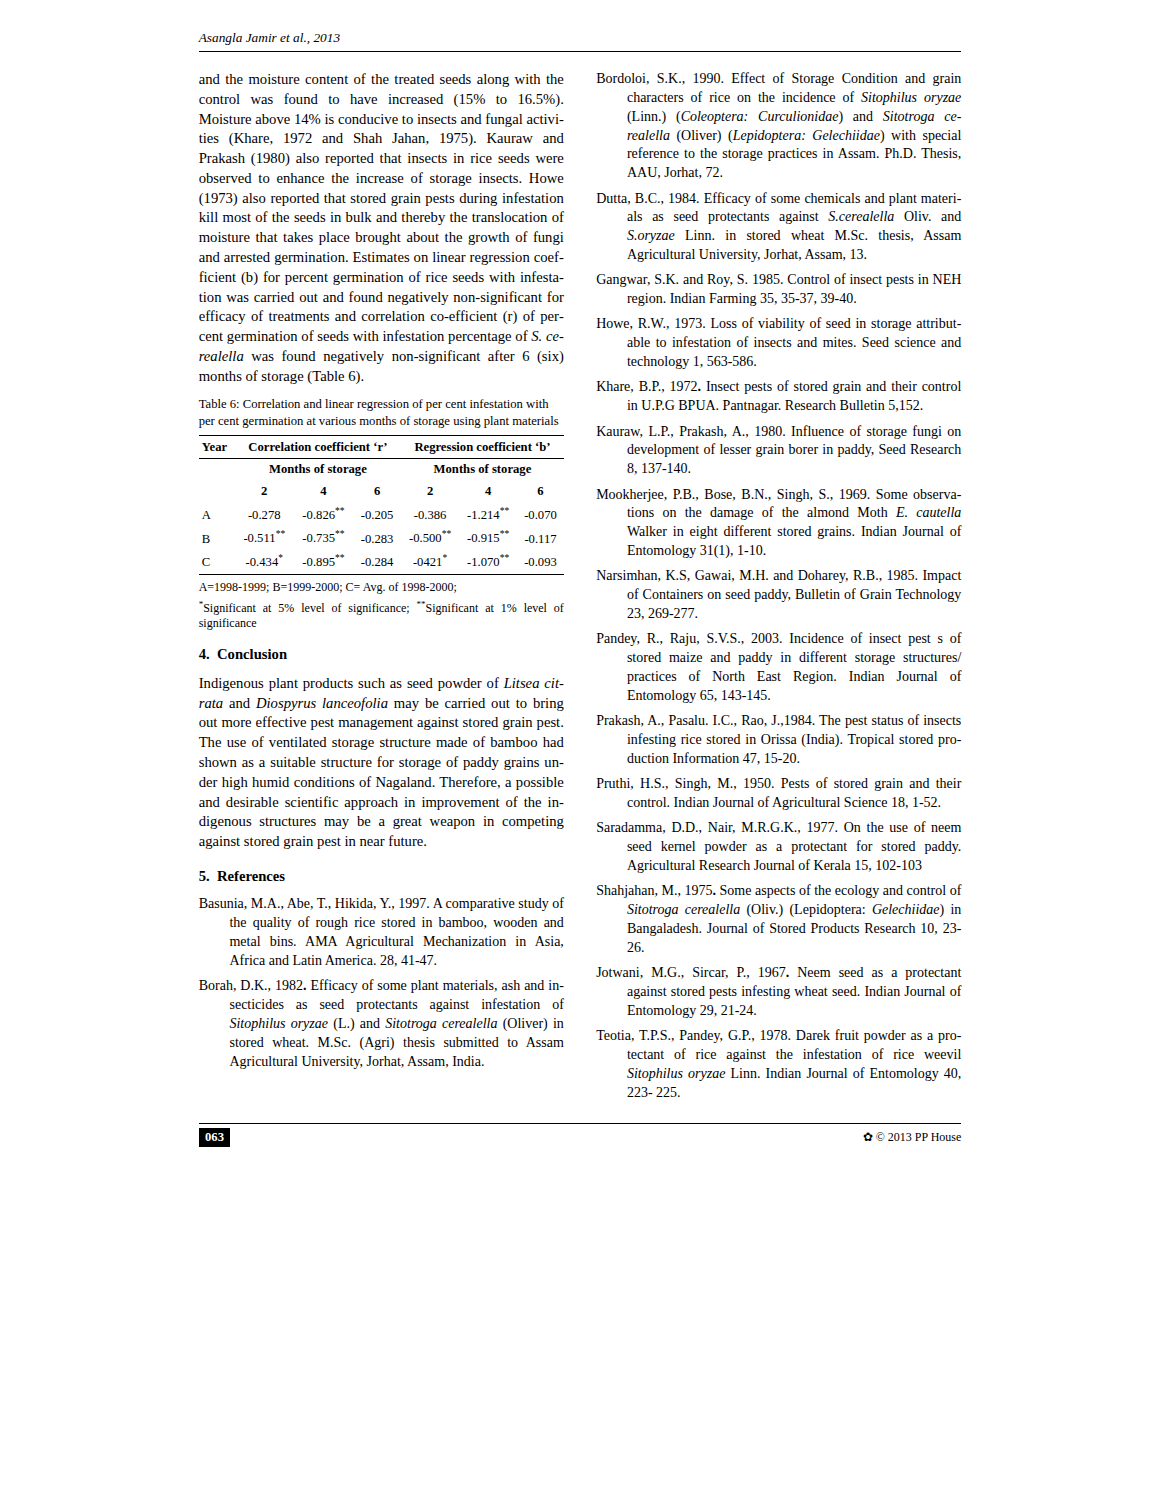Asangla Jamir et al., 2013
and the moisture content of the treated seeds along with the control was found to have increased (15% to 16.5%). Moisture above 14% is conducive to insects and fungal activities (Khare, 1972 and Shah Jahan, 1975). Kauraw and Prakash (1980) also reported that insects in rice seeds were observed to enhance the increase of storage insects. Howe (1973) also reported that stored grain pests during infestation kill most of the seeds in bulk and thereby the translocation of moisture that takes place brought about the growth of fungi and arrested germination. Estimates on linear regression coefficient (b) for percent germination of rice seeds with infestation was carried out and found negatively non-significant for efficacy of treatments and correlation co-efficient (r) of percent germination of seeds with infestation percentage of S. cerealella was found negatively non-significant after 6 (six) months of storage (Table 6).
Table 6: Correlation and linear regression of per cent infestation with per cent germination at various months of storage using plant materials
| Year | Correlation coefficient ‘r’ | Regression coefficient ‘b’ |
| --- | --- | --- |
| | Months of storage | Months of storage |
| | 2 | 4 | 6 | 2 | 4 | 6 |
| A | -0.278 | -0.826 ** | -0.205 | -0.386 | -1.214 ** | -0.070 |
| B | -0.511 ** | -0.735 ** | -0.283 | -0.500 ** | -0.915 ** | -0.117 |
| C | -0.434 * | -0.895 ** | -0.284 | -0421 * | -1.070 ** | -0.093 |
A=1998-1999; B=1999-2000; C= Avg. of 1998-2000;
*Significant at 5% level of significance; **Significant at 1% level of significance
4. Conclusion
Indigenous plant products such as seed powder of Litsea citrata and Diospyrus lanceofolia may be carried out to bring out more effective pest management against stored grain pest. The use of ventilated storage structure made of bamboo had shown as a suitable structure for storage of paddy grains under high humid conditions of Nagaland. Therefore, a possible and desirable scientific approach in improvement of the indigenous structures may be a great weapon in competing against stored grain pest in near future.
5. References
Basunia, M.A., Abe, T., Hikida, Y., 1997. A comparative study of the quality of rough rice stored in bamboo, wooden and metal bins. AMA Agricultural Mechanization in Asia, Africa and Latin America. 28, 41-47.
Borah, D.K., 1982. Efficacy of some plant materials, ash and insecticides as seed protectants against infestation of Sitophilus oryzae (L.) and Sitotroga cerealella (Oliver) in stored wheat. M.Sc. (Agri) thesis submitted to Assam Agricultural University, Jorhat, Assam, India.
Bordoloi, S.K., 1990. Effect of Storage Condition and grain characters of rice on the incidence of Sitophilus oryzae (Linn.) (Coleoptera: Curculionidae) and Sitotroga cerealella (Oliver) (Lepidoptera: Gelechiidae) with special reference to the storage practices in Assam. Ph.D. Thesis, AAU, Jorhat, 72.
Dutta, B.C., 1984. Efficacy of some chemicals and plant materials as seed protectants against S.cerealella Oliv. and S.oryzae Linn. in stored wheat M.Sc. thesis, Assam Agricultural University, Jorhat, Assam, 13.
Gangwar, S.K. and Roy, S. 1985. Control of insect pests in NEH region. Indian Farming 35, 35-37, 39-40.
Howe, R.W., 1973. Loss of viability of seed in storage attributable to infestation of insects and mites. Seed science and technology 1, 563-586.
Khare, B.P., 1972. Insect pests of stored grain and their control in U.P.G BPUA. Pantnagar. Research Bulletin 5,152.
Kauraw, L.P., Prakash, A., 1980. Influence of storage fungi on development of lesser grain borer in paddy, Seed Research 8, 137-140.
Mookherjee, P.B., Bose, B.N., Singh, S., 1969. Some observations on the damage of the almond Moth E. cautella Walker in eight different stored grains. Indian Journal of Entomology 31(1), 1-10.
Narsimhan, K.S, Gawai, M.H. and Doharey, R.B., 1985. Impact of Containers on seed paddy, Bulletin of Grain Technology 23, 269-277.
Pandey, R., Raju, S.V.S., 2003. Incidence of insect pest s of stored maize and paddy in different storage structures/ practices of North East Region. Indian Journal of Entomology 65, 143-145.
Prakash, A., Pasalu. I.C., Rao, J.,1984. The pest status of insects infesting rice stored in Orissa (India). Tropical stored production Information 47, 15-20.
Pruthi, H.S., Singh, M., 1950. Pests of stored grain and their control. Indian Journal of Agricultural Science 18, 1-52.
Saradamma, D.D., Nair, M.R.G.K., 1977. On the use of neem seed kernel powder as a protectant for stored paddy. Agricultural Research Journal of Kerala 15, 102-103
Shahjahan, M., 1975. Some aspects of the ecology and control of Sitotroga cerealella (Oliv.) (Lepidoptera: Gelechiidae) in Bangaladesh. Journal of Stored Products Research 10, 23- 26.
Jotwani, M.G., Sircar, P., 1967. Neem seed as a protectant against stored pests infesting wheat seed. Indian Journal of Entomology 29, 21-24.
Teotia, T.P.S., Pandey, G.P., 1978. Darek fruit powder as a protectant of rice against the infestation of rice weevil Sitophilus oryzae Linn. Indian Journal of Entomology 40, 223- 225.
063 ✿ © 2013 PP House